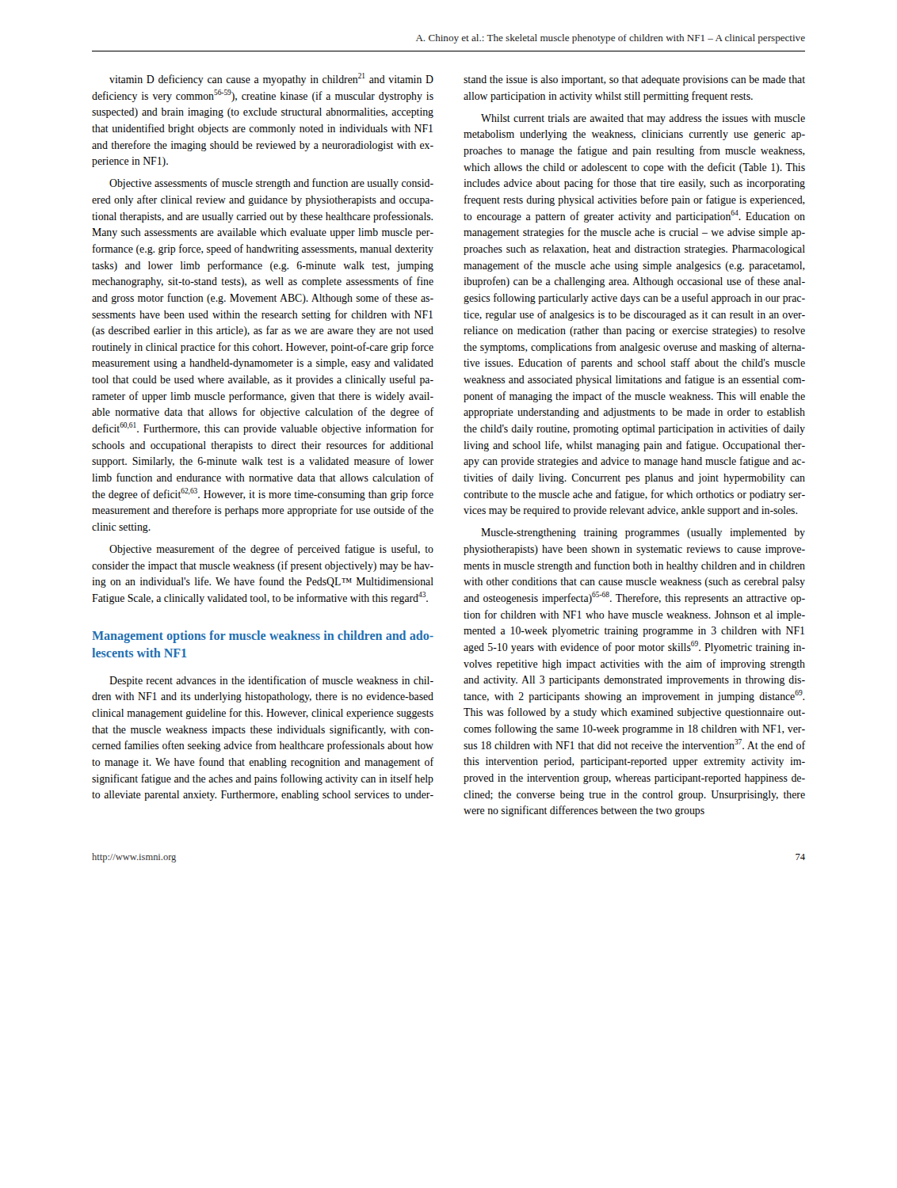A. Chinoy et al.: The skeletal muscle phenotype of children with NF1 – A clinical perspective
vitamin D deficiency can cause a myopathy in children21 and vitamin D deficiency is very common56-59), creatine kinase (if a muscular dystrophy is suspected) and brain imaging (to exclude structural abnormalities, accepting that unidentified bright objects are commonly noted in individuals with NF1 and therefore the imaging should be reviewed by a neuroradiologist with experience in NF1).
Objective assessments of muscle strength and function are usually considered only after clinical review and guidance by physiotherapists and occupational therapists, and are usually carried out by these healthcare professionals. Many such assessments are available which evaluate upper limb muscle performance (e.g. grip force, speed of handwriting assessments, manual dexterity tasks) and lower limb performance (e.g. 6-minute walk test, jumping mechanography, sit-to-stand tests), as well as complete assessments of fine and gross motor function (e.g. Movement ABC). Although some of these assessments have been used within the research setting for children with NF1 (as described earlier in this article), as far as we are aware they are not used routinely in clinical practice for this cohort. However, point-of-care grip force measurement using a handheld-dynamometer is a simple, easy and validated tool that could be used where available, as it provides a clinically useful parameter of upper limb muscle performance, given that there is widely available normative data that allows for objective calculation of the degree of deficit60,61. Furthermore, this can provide valuable objective information for schools and occupational therapists to direct their resources for additional support. Similarly, the 6-minute walk test is a validated measure of lower limb function and endurance with normative data that allows calculation of the degree of deficit62,63. However, it is more time-consuming than grip force measurement and therefore is perhaps more appropriate for use outside of the clinic setting.
Objective measurement of the degree of perceived fatigue is useful, to consider the impact that muscle weakness (if present objectively) may be having on an individual's life. We have found the PedsQL™ Multidimensional Fatigue Scale, a clinically validated tool, to be informative with this regard43.
Management options for muscle weakness in children and adolescents with NF1
Despite recent advances in the identification of muscle weakness in children with NF1 and its underlying histopathology, there is no evidence-based clinical management guideline for this. However, clinical experience suggests that the muscle weakness impacts these individuals significantly, with concerned families often seeking advice from healthcare professionals about how to manage it. We have found that enabling recognition and management of significant fatigue and the aches and pains following activity can in itself help to alleviate parental anxiety. Furthermore, enabling school services to understand the issue is also important, so that adequate provisions can be made that allow participation in activity whilst still permitting frequent rests.
Whilst current trials are awaited that may address the issues with muscle metabolism underlying the weakness, clinicians currently use generic approaches to manage the fatigue and pain resulting from muscle weakness, which allows the child or adolescent to cope with the deficit (Table 1). This includes advice about pacing for those that tire easily, such as incorporating frequent rests during physical activities before pain or fatigue is experienced, to encourage a pattern of greater activity and participation64. Education on management strategies for the muscle ache is crucial – we advise simple approaches such as relaxation, heat and distraction strategies. Pharmacological management of the muscle ache using simple analgesics (e.g. paracetamol, ibuprofen) can be a challenging area. Although occasional use of these analgesics following particularly active days can be a useful approach in our practice, regular use of analgesics is to be discouraged as it can result in an over-reliance on medication (rather than pacing or exercise strategies) to resolve the symptoms, complications from analgesic overuse and masking of alternative issues. Education of parents and school staff about the child's muscle weakness and associated physical limitations and fatigue is an essential component of managing the impact of the muscle weakness. This will enable the appropriate understanding and adjustments to be made in order to establish the child's daily routine, promoting optimal participation in activities of daily living and school life, whilst managing pain and fatigue. Occupational therapy can provide strategies and advice to manage hand muscle fatigue and activities of daily living. Concurrent pes planus and joint hypermobility can contribute to the muscle ache and fatigue, for which orthotics or podiatry services may be required to provide relevant advice, ankle support and in-soles.
Muscle-strengthening training programmes (usually implemented by physiotherapists) have been shown in systematic reviews to cause improvements in muscle strength and function both in healthy children and in children with other conditions that can cause muscle weakness (such as cerebral palsy and osteogenesis imperfecta)65-68. Therefore, this represents an attractive option for children with NF1 who have muscle weakness. Johnson et al implemented a 10-week plyometric training programme in 3 children with NF1 aged 5-10 years with evidence of poor motor skills69. Plyometric training involves repetitive high impact activities with the aim of improving strength and activity. All 3 participants demonstrated improvements in throwing distance, with 2 participants showing an improvement in jumping distance69. This was followed by a study which examined subjective questionnaire outcomes following the same 10-week programme in 18 children with NF1, versus 18 children with NF1 that did not receive the intervention37. At the end of this intervention period, participant-reported upper extremity activity improved in the intervention group, whereas participant-reported happiness declined; the converse being true in the control group. Unsurprisingly, there were no significant differences between the two groups
http://www.ismni.org 74